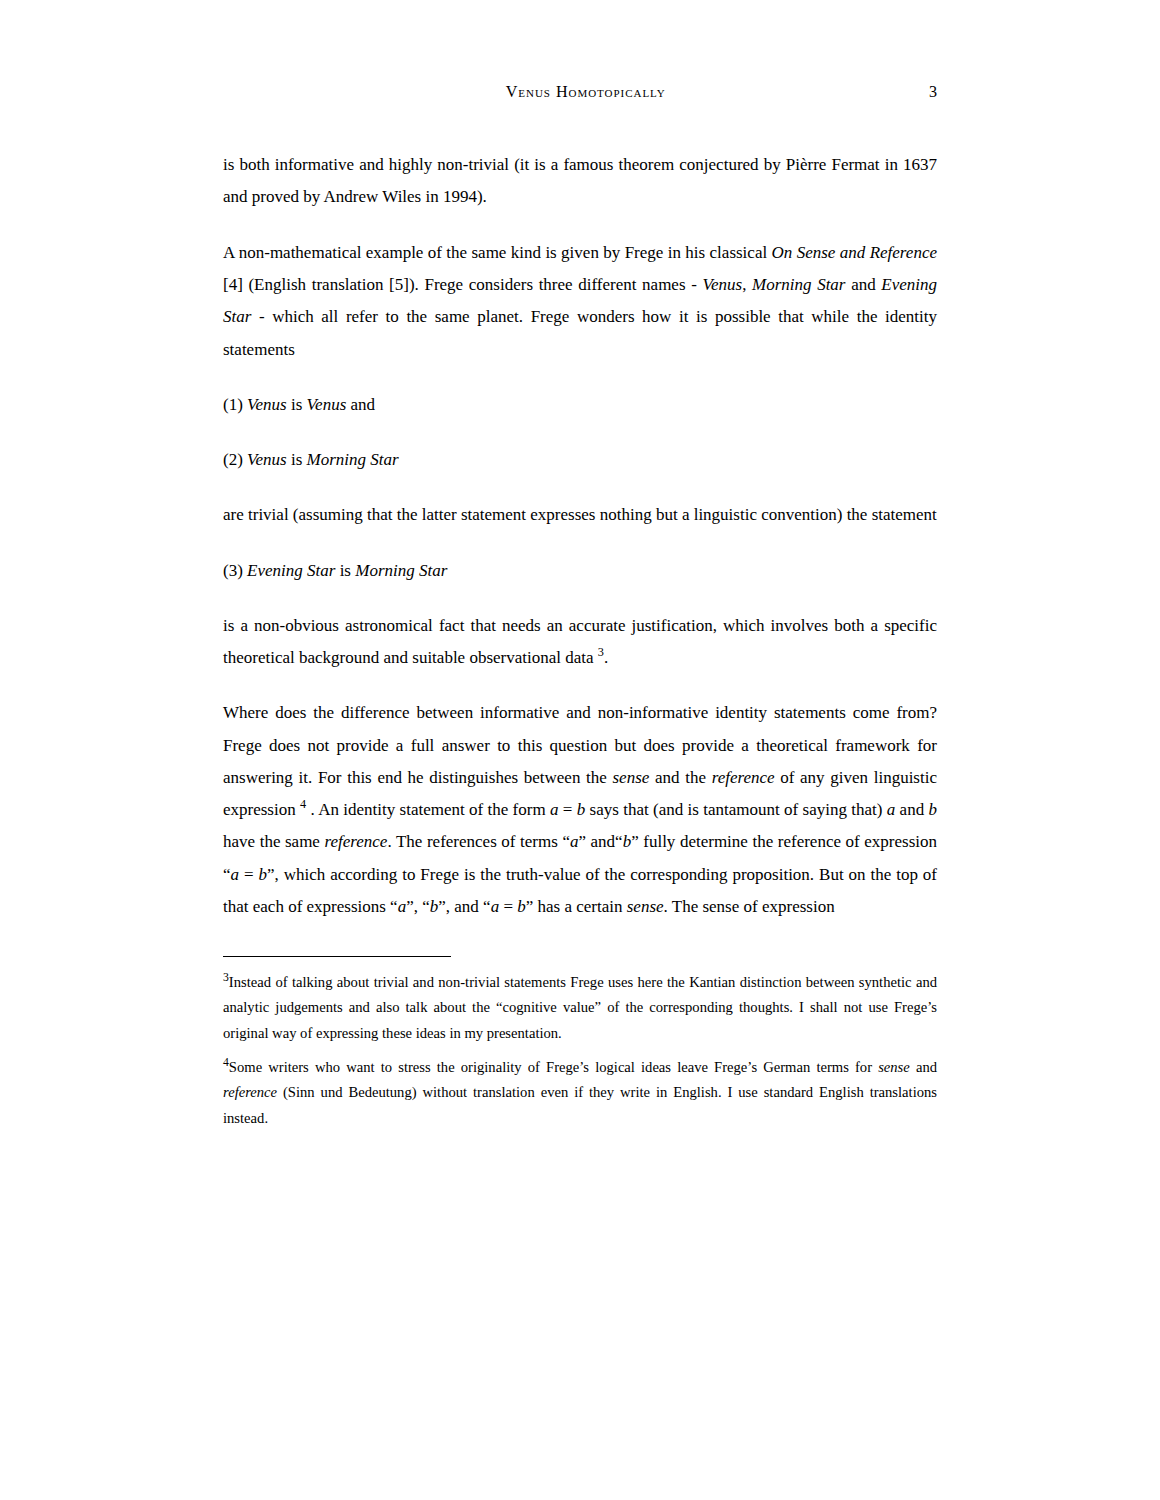Venus Homotopically 3
is both informative and highly non-trivial (it is a famous theorem conjectured by Pièrre Fermat in 1637 and proved by Andrew Wiles in 1994).
A non-mathematical example of the same kind is given by Frege in his classical On Sense and Reference [4] (English translation [5]). Frege considers three different names - Venus, Morning Star and Evening Star - which all refer to the same planet. Frege wonders how it is possible that while the identity statements
(1) Venus is Venus and
(2) Venus is Morning Star
are trivial (assuming that the latter statement expresses nothing but a linguistic convention) the statement
(3) Evening Star is Morning Star
is a non-obvious astronomical fact that needs an accurate justification, which involves both a specific theoretical background and suitable observational data 3.
Where does the difference between informative and non-informative identity statements come from? Frege does not provide a full answer to this question but does provide a theoretical framework for answering it. For this end he distinguishes between the sense and the reference of any given linguistic expression 4 . An identity statement of the form a = b says that (and is tantamount of saying that) a and b have the same reference. The references of terms “a” and“b” fully determine the reference of expression “a = b”, which according to Frege is the truth-value of the corresponding proposition. But on the top of that each of expressions “a”, “b”, and “a = b” has a certain sense. The sense of expression
3Instead of talking about trivial and non-trivial statements Frege uses here the Kantian distinction between synthetic and analytic judgements and also talk about the “cognitive value” of the corresponding thoughts. I shall not use Frege’s original way of expressing these ideas in my presentation.
4Some writers who want to stress the originality of Frege’s logical ideas leave Frege’s German terms for sense and reference (Sinn und Bedeutung) without translation even if they write in English. I use standard English translations instead.